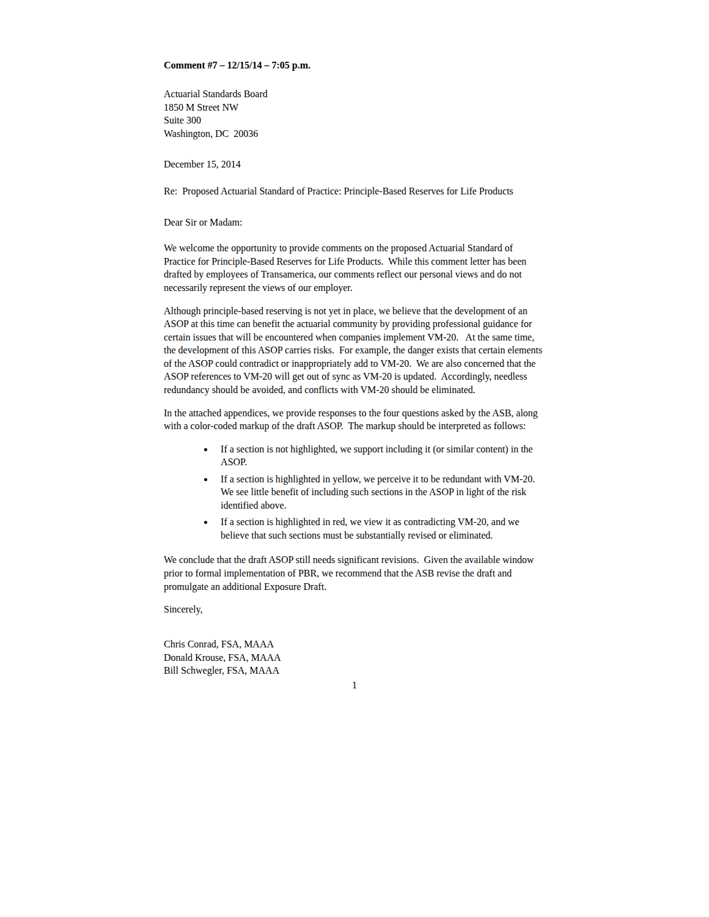Comment #7 – 12/15/14 – 7:05 p.m.
Actuarial Standards Board
1850 M Street NW
Suite 300
Washington, DC 20036
December 15, 2014
Re: Proposed Actuarial Standard of Practice: Principle-Based Reserves for Life Products
Dear Sir or Madam:
We welcome the opportunity to provide comments on the proposed Actuarial Standard of Practice for Principle-Based Reserves for Life Products. While this comment letter has been drafted by employees of Transamerica, our comments reflect our personal views and do not necessarily represent the views of our employer.
Although principle-based reserving is not yet in place, we believe that the development of an ASOP at this time can benefit the actuarial community by providing professional guidance for certain issues that will be encountered when companies implement VM-20. At the same time, the development of this ASOP carries risks. For example, the danger exists that certain elements of the ASOP could contradict or inappropriately add to VM-20. We are also concerned that the ASOP references to VM-20 will get out of sync as VM-20 is updated. Accordingly, needless redundancy should be avoided, and conflicts with VM-20 should be eliminated.
In the attached appendices, we provide responses to the four questions asked by the ASB, along with a color-coded markup of the draft ASOP. The markup should be interpreted as follows:
If a section is not highlighted, we support including it (or similar content) in the ASOP.
If a section is highlighted in yellow, we perceive it to be redundant with VM-20. We see little benefit of including such sections in the ASOP in light of the risk identified above.
If a section is highlighted in red, we view it as contradicting VM-20, and we believe that such sections must be substantially revised or eliminated.
We conclude that the draft ASOP still needs significant revisions. Given the available window prior to formal implementation of PBR, we recommend that the ASB revise the draft and promulgate an additional Exposure Draft.
Sincerely,
Chris Conrad, FSA, MAAA
Donald Krouse, FSA, MAAA
Bill Schwegler, FSA, MAAA
1